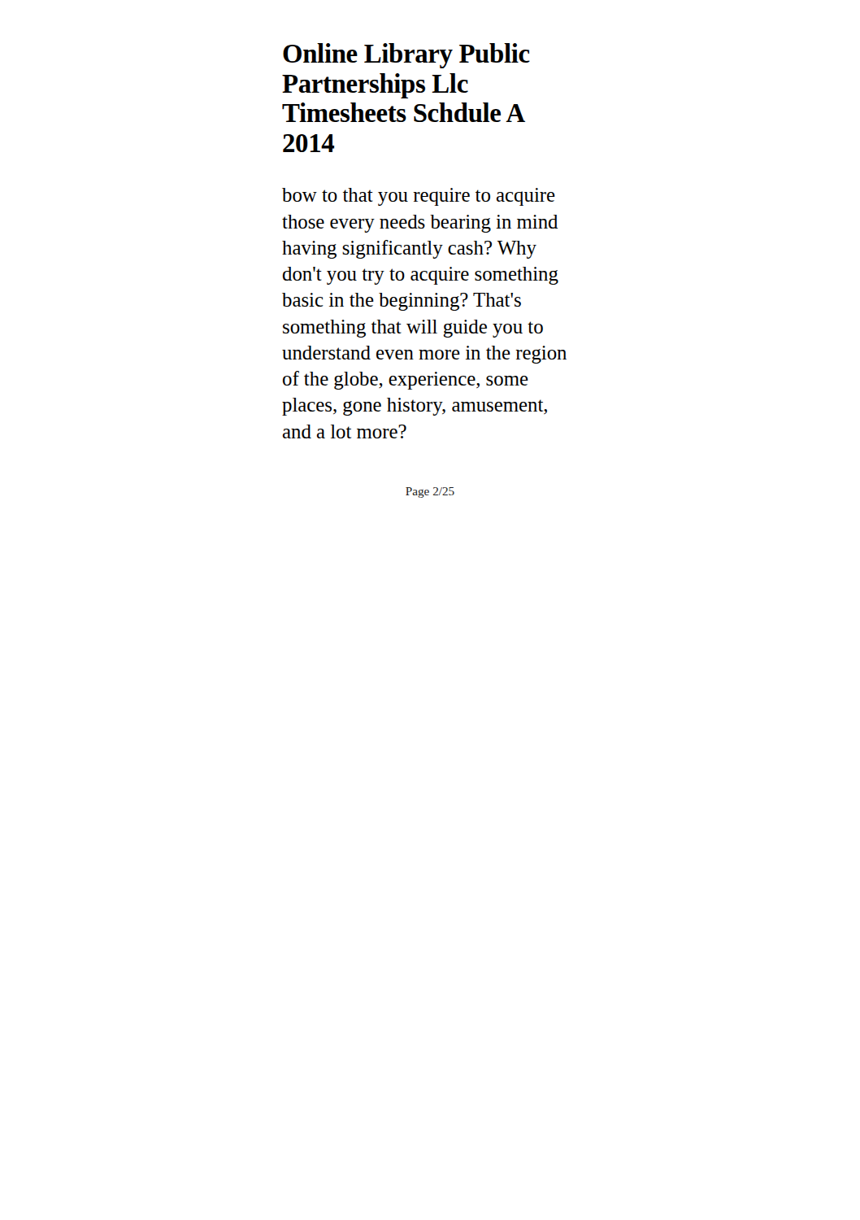Online Library Public Partnerships Llc Timesheets Schdule A 2014
bow to that you require to acquire those every needs bearing in mind having significantly cash? Why don't you try to acquire something basic in the beginning? That's something that will guide you to understand even more in the region of the globe, experience, some places, gone history, amusement, and a lot more?
Page 2/25